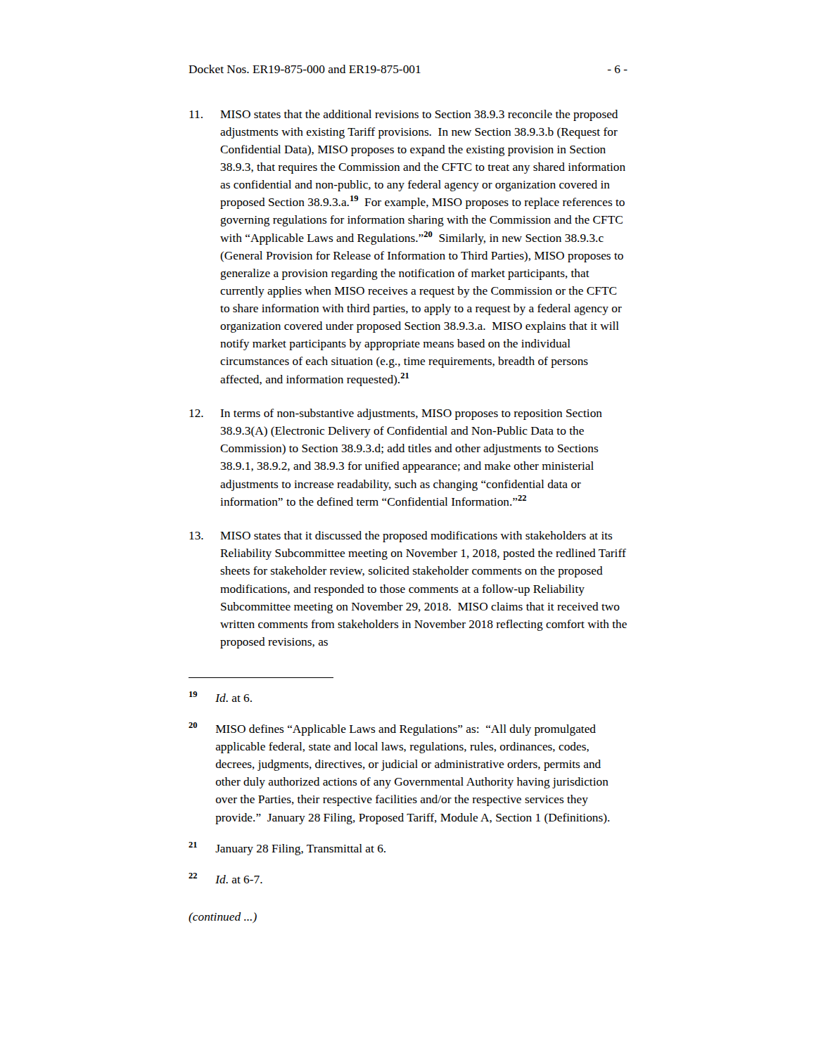Docket Nos. ER19-875-000 and ER19-875-001
- 6 -
11.
MISO states that the additional revisions to Section 38.9.3 reconcile the proposed adjustments with existing Tariff provisions. In new Section 38.9.3.b (Request for Confidential Data), MISO proposes to expand the existing provision in Section 38.9.3, that requires the Commission and the CFTC to treat any shared information as confidential and non-public, to any federal agency or organization covered in proposed Section 38.9.3.a.19 For example, MISO proposes to replace references to governing regulations for information sharing with the Commission and the CFTC with “Applicable Laws and Regulations.”20 Similarly, in new Section 38.9.3.c (General Provision for Release of Information to Third Parties), MISO proposes to generalize a provision regarding the notification of market participants, that currently applies when MISO receives a request by the Commission or the CFTC to share information with third parties, to apply to a request by a federal agency or organization covered under proposed Section 38.9.3.a. MISO explains that it will notify market participants by appropriate means based on the individual circumstances of each situation (e.g., time requirements, breadth of persons affected, and information requested).21
12.
In terms of non-substantive adjustments, MISO proposes to reposition Section 38.9.3(A) (Electronic Delivery of Confidential and Non-Public Data to the Commission) to Section 38.9.3.d; add titles and other adjustments to Sections 38.9.1, 38.9.2, and 38.9.3 for unified appearance; and make other ministerial adjustments to increase readability, such as changing “confidential data or information” to the defined term “Confidential Information.”22
13.
MISO states that it discussed the proposed modifications with stakeholders at its Reliability Subcommittee meeting on November 1, 2018, posted the redlined Tariff sheets for stakeholder review, solicited stakeholder comments on the proposed modifications, and responded to those comments at a follow-up Reliability Subcommittee meeting on November 29, 2018. MISO claims that it received two written comments from stakeholders in November 2018 reflecting comfort with the proposed revisions, as
19
Id. at 6.
20
MISO defines “Applicable Laws and Regulations” as: “All duly promulgated applicable federal, state and local laws, regulations, rules, ordinances, codes, decrees, judgments, directives, or judicial or administrative orders, permits and other duly authorized actions of any Governmental Authority having jurisdiction over the Parties, their respective facilities and/or the respective services they provide.” January 28 Filing, Proposed Tariff, Module A, Section 1 (Definitions).
21
January 28 Filing, Transmittal at 6.
22
Id. at 6-7.
(continued ...)